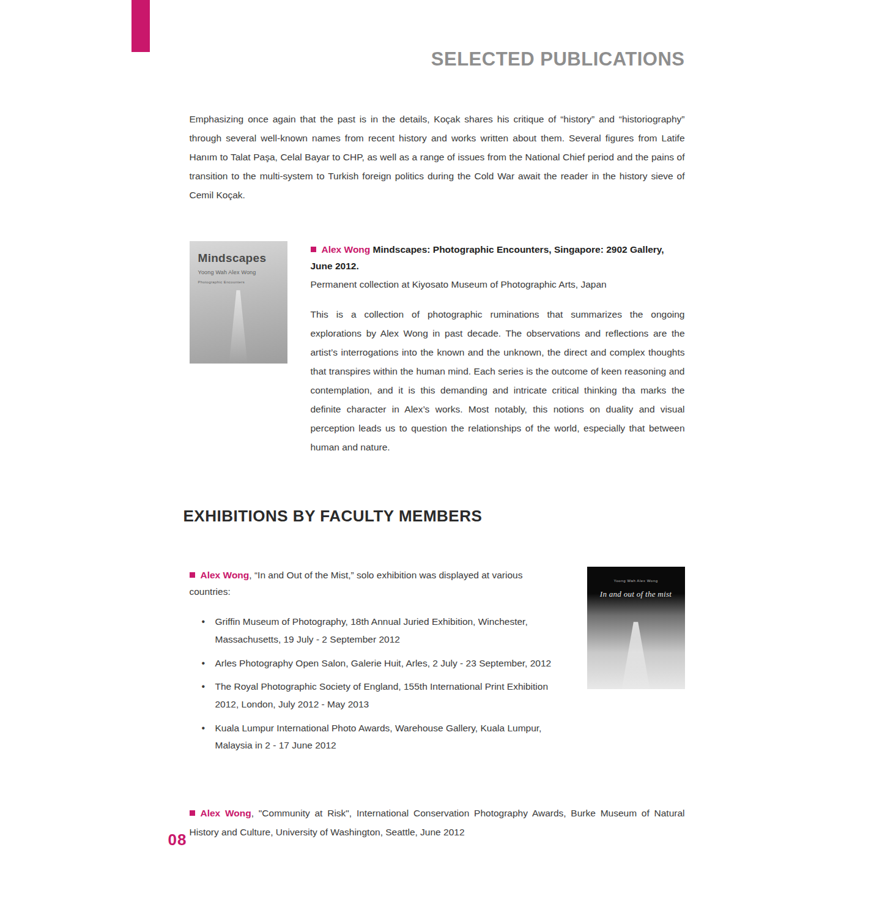Selected Publications
Emphasizing once again that the past is in the details, Koçak shares his critique of “history” and “historiography” through several well-known names from recent history and works written about them. Several figures from Latife Hanım to Talat Paşa, Celal Bayar to CHP, as well as a range of issues from the National Chief period and the pains of transition to the multi-system to Turkish foreign politics during the Cold War await the reader in the history sieve of Cemil Koçak.
Mindscapes
Yoong Wah Alex WongPhotographic Encounters
Alex Wong Mindscapes: Photographic Encounters, Singapore: 2902 Gallery, June 2012.
Permanent collection at Kiyosato Museum of Photographic Arts, Japan
This is a collection of photographic ruminations that summarizes the ongoing explorations by Alex Wong in past decade. The observations and reflections are the artist’s interrogations into the known and the unknown, the direct and complex thoughts that transpires within the human mind. Each series is the outcome of keen reasoning and contemplation, and it is this demanding and intricate critical thinking tha marks the definite character in Alex’s works. Most notably, this notions on duality and visual perception leads us to question the relationships of the world, especially that between human and nature.
Exhibitions by Faculty Members
Alex Wong, “In and Out of the Mist,” solo exhibition was displayed at various countries:
Griffin Museum of Photography, 18th Annual Juried Exhibition, Winchester, Massachusetts, 19 July - 2 September 2012
Arles Photography Open Salon, Galerie Huit, Arles, 2 July - 23 September, 2012
The Royal Photographic Society of England, 155th International Print Exhibition 2012, London, July 2012 - May 2013
Kuala Lumpur International Photo Awards, Warehouse Gallery, Kuala Lumpur, Malaysia in 2 - 17 June 2012
Yoong Wah Alex Wong
In and out of the mist
Alex Wong, "Community at Risk", International Conservation Photography Awards, Burke Museum of Natural History and Culture, University of Washington, Seattle, June 2012
08